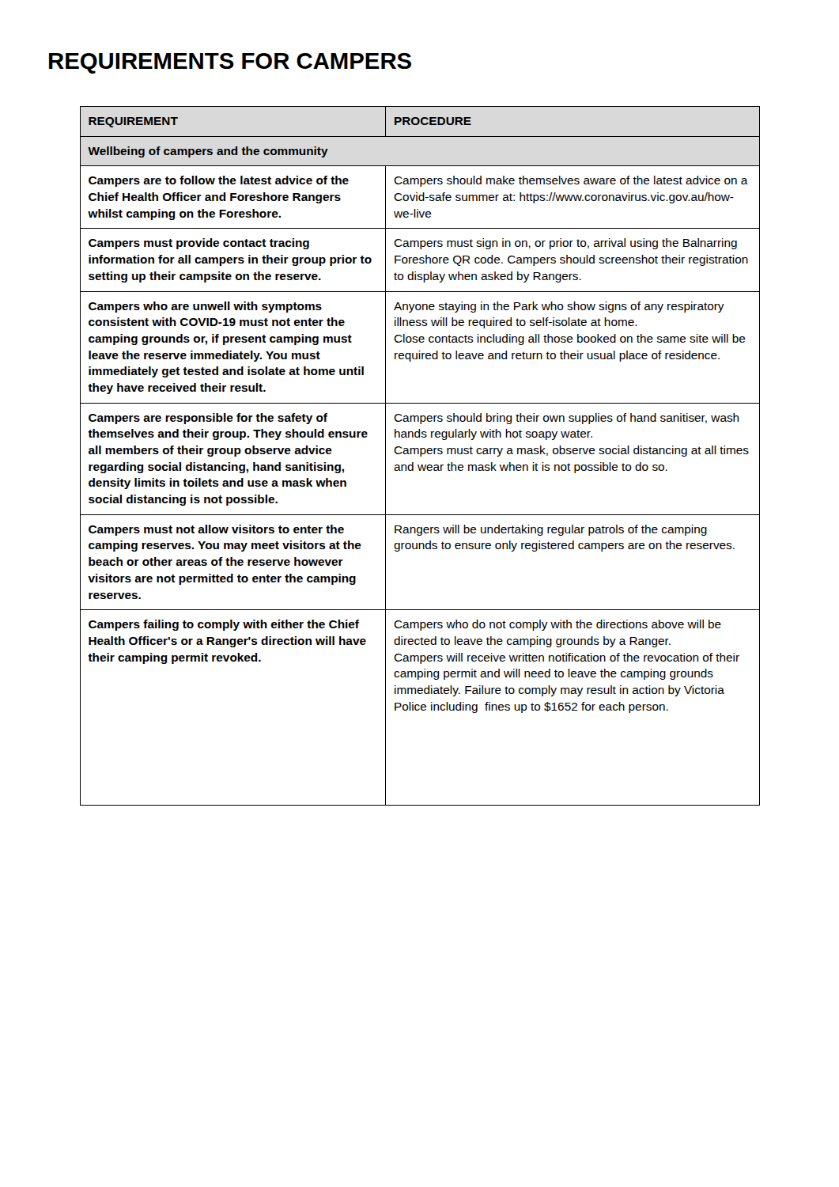REQUIREMENTS FOR CAMPERS
| REQUIREMENT | PROCEDURE |
| --- | --- |
| Wellbeing of campers and the community |
| Campers are to follow the latest advice of the Chief Health Officer and Foreshore Rangers whilst camping on the Foreshore. | Campers should make themselves aware of the latest advice on a Covid-safe summer at: https://www.coronavirus.vic.gov.au/how-we-live |
| Campers must provide contact tracing information for all campers in their group prior to setting up their campsite on the reserve. | Campers must sign in on, or prior to, arrival using the Balnarring Foreshore QR code. Campers should screenshot their registration to display when asked by Rangers. |
| Campers who are unwell with symptoms consistent with COVID-19 must not enter the camping grounds or, if present camping must leave the reserve immediately. You must immediately get tested and isolate at home until they have received their result. | Anyone staying in the Park who show signs of any respiratory illness will be required to self-isolate at home. Close contacts including all those booked on the same site will be required to leave and return to their usual place of residence. |
| Campers are responsible for the safety of themselves and their group. They should ensure all members of their group observe advice regarding social distancing, hand sanitising, density limits in toilets and use a mask when social distancing is not possible. | Campers should bring their own supplies of hand sanitiser, wash hands regularly with hot soapy water. Campers must carry a mask, observe social distancing at all times and wear the mask when it is not possible to do so. |
| Campers must not allow visitors to enter the camping reserves. You may meet visitors at the beach or other areas of the reserve however visitors are not permitted to enter the camping reserves. | Rangers will be undertaking regular patrols of the camping grounds to ensure only registered campers are on the reserves. |
| Campers failing to comply with either the Chief Health Officer's or a Ranger's direction will have their camping permit revoked. | Campers who do not comply with the directions above will be directed to leave the camping grounds by a Ranger. Campers will receive written notification of the revocation of their camping permit and will need to leave the camping grounds immediately. Failure to comply may result in action by Victoria Police including fines up to $1652 for each person. |